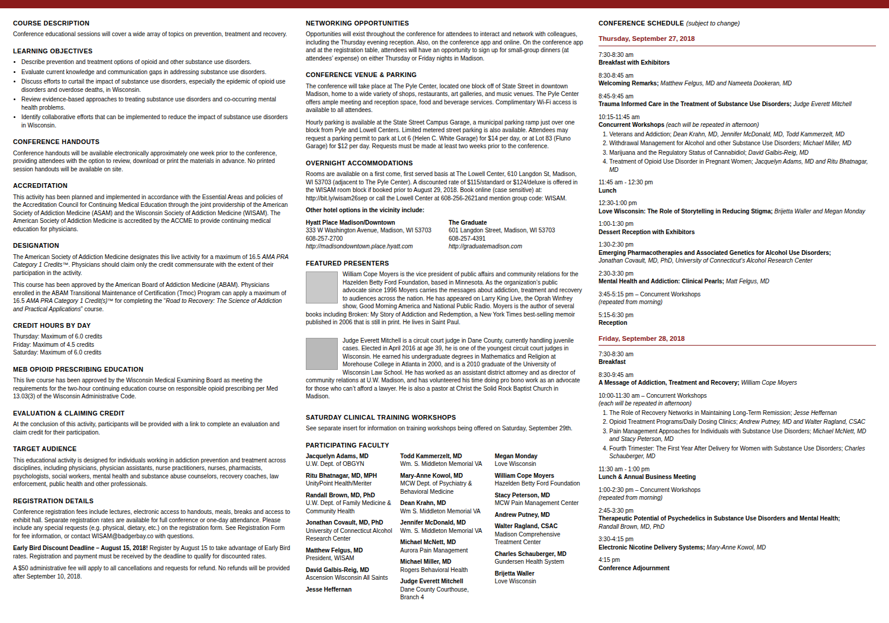Course Description
Conference educational sessions will cover a wide array of topics on prevention, treatment and recovery.
Learning Objectives
Describe prevention and treatment options of opioid and other substance use disorders.
Evaluate current knowledge and communication gaps in addressing substance use disorders.
Discuss efforts to curtail the impact of substance use disorders, especially the epidemic of opioid use disorders and overdose deaths, in Wisconsin.
Review evidence-based approaches to treating substance use disorders and co-occurring mental health problems.
Identify collaborative efforts that can be implemented to reduce the impact of substance use disorders in Wisconsin.
Conference Handouts
Conference handouts will be available electronically approximately one week prior to the conference, providing attendees with the option to review, download or print the materials in advance. No printed session handouts will be available on site.
Accreditation
This activity has been planned and implemented in accordance with the Essential Areas and policies of the Accreditation Council for Continuing Medical Education through the joint providership of the American Society of Addiction Medicine (ASAM) and the Wisconsin Society of Addiction Medicine (WISAM). The American Society of Addiction Medicine is accredited by the ACCME to provide continuing medical education for physicians.
Designation
The American Society of Addiction Medicine designates this live activity for a maximum of 16.5 AMA PRA Category 1 Credits™. Physicians should claim only the credit commensurate with the extent of their participation in the activity.
This course has been approved by the American Board of Addiction Medicine (ABAM). Physicians enrolled in the ABAM Transitional Maintenance of Certification (Tmoc) Program can apply a maximum of 16.5 AMA PRA Category 1 Credit(s)™ for completing the “Road to Recovery: The Science of Addiction and Practical Applications” course.
Credit Hours by Day
Thursday: Maximum of 6.0 credits
Friday: Maximum of 4.5 credits
Saturday: Maximum of 6.0 credits
MEB Opioid Prescribing Education
This live course has been approved by the Wisconsin Medical Examining Board as meeting the requirements for the two-hour continuing education course on responsible opioid prescribing per Med 13.03(3) of the Wisconsin Administrative Code.
Evaluation & Claiming Credit
At the conclusion of this activity, participants will be provided with a link to complete an evaluation and claim credit for their participation.
Target Audience
This educational activity is designed for individuals working in addiction prevention and treatment across disciplines, including physicians, physician assistants, nurse practitioners, nurses, pharmacists, psychologists, social workers, mental health and substance abuse counselors, recovery coaches, law enforcement, public health and other professionals.
Registration Details
Conference registration fees include lectures, electronic access to handouts, meals, breaks and access to exhibit hall. Separate registration rates are available for full conference or one-day attendance. Please include any special requests (e.g. physical, dietary, etc.) on the registration form. See Registration Form for fee information, or contact WISAM@badgerbay.co with questions.
Early Bird Discount Deadline – August 15, 2018! Register by August 15 to take advantage of Early Bird rates. Registration and payment must be received by the deadline to qualify for discounted rates.
A $50 administrative fee will apply to all cancellations and requests for refund. No refunds will be provided after September 10, 2018.
Networking Opportunities
Opportunities will exist throughout the conference for attendees to interact and network with colleagues, including the Thursday evening reception. Also, on the conference app and online. On the conference app and at the registration table, attendees will have an opportunity to sign up for small-group dinners (at attendees’ expense) on either Thursday or Friday nights in Madison.
Conference Venue & Parking
The conference will take place at The Pyle Center, located one block off of State Street in downtown Madison, home to a wide variety of shops, restaurants, art galleries, and music venues. The Pyle Center offers ample meeting and reception space, food and beverage services. Complimentary Wi-Fi access is available to all attendees.
Hourly parking is available at the State Street Campus Garage, a municipal parking ramp just over one block from Pyle and Lowell Centers. Limited metered street parking is also available. Attendees may request a parking permit to park at Lot 6 (Helen C. White Garage) for $14 per day, or at Lot 83 (Fluno Garage) for $12 per day. Requests must be made at least two weeks prior to the conference.
Overnight Accommodations
Rooms are available on a first come, first served basis at The Lowell Center, 610 Langdon St, Madison, WI 53703 (adjacent to The Pyle Center). A discounted rate of $115/standard or $124/deluxe is offered in the WISAM room block if booked prior to August 29, 2018. Book online (case sensitive) at: http://bit.ly/wisam26sep or call the Lowell Center at 608-256-2621and mention group code: WISAM.
Other hotel options in the vicinity include:
Hyatt Place Madison/Downtown
333 W Washington Avenue, Madison, WI 53703
608-257-2700
http://madisondowntown.place.hyatt.com
The Graduate
601 Langdon Street, Madison, WI 53703
608-257-4391
http://graduatemadison.com
Featured Presenters
William Cope Moyers is the vice president of public affairs and community relations for the Hazelden Betty Ford Foundation, based in Minnesota. As the organization’s public advocate since 1996 Moyers carries the messages about addiction, treatment and recovery to audiences across the nation. He has appeared on Larry King Live, the Oprah Winfrey show, Good Morning America and National Public Radio. Moyers is the author of several books including Broken: My Story of Addiction and Redemption, a New York Times best-selling memoir published in 2006 that is still in print. He lives in Saint Paul.
Judge Everett Mitchell is a circuit court judge in Dane County, currently handling juvenile cases. Elected in April 2016 at age 39, he is one of the youngest circuit court judges in Wisconsin. He earned his undergraduate degrees in Mathematics and Religion at Morehouse College in Atlanta in 2000, and is a 2010 graduate of the University of Wisconsin Law School. He has worked as an assistant district attorney and as director of community relations at U.W. Madison, and has volunteered his time doing pro bono work as an advocate for those who can’t afford a lawyer. He is also a pastor at Christ the Solid Rock Baptist Church in Madison.
Saturday Clinical Training Workshops
See separate insert for information on training workshops being offered on Saturday, September 29th.
Participating Faculty
Jacquelyn Adams, MD
U.W. Dept. of OBGYN
Ritu Bhatnagar, MD, MPH
UnityPoint Health/Meriter
Randall Brown, MD, PhD
U.W. Dept. of Family Medicine & Community Health
Jonathan Covault, MD, PhD
University of Connecticut Alcohol Research Center
Matthew Felgus, MD
President, WISAM
David Galbis-Reig, MD
Ascension Wisconsin All Saints
Jesse Heffernan
Todd Kammerzelt, MD
Wm. S. Middleton Memorial VA
Mary-Anne Kowol, MD
MCW Dept. of Psychiatry & Behavioral Medicine
Dean Krahn, MD
Wm S. Middleton Memorial VA
Jennifer McDonald, MD
Wm. S. Middleton Memorial VA
Michael McNett, MD
Aurora Pain Management
Michael Miller, MD
Rogers Behavioral Health
Judge Everett Mitchell
Dane County Courthouse, Branch 4
Megan Monday
Love Wisconsin
William Cope Moyers
Hazelden Betty Ford Foundation
Stacy Peterson, MD
MCW Pain Management Center
Andrew Putney, MD
Walter Ragland, CSAC
Madison Comprehensive Treatment Center
Charles Schauberger, MD
Gundersen Health System
Brijetta Waller
Love Wisconsin
Conference Schedule (subject to change)
Thursday, September 27, 2018
7:30-8:30 am
Breakfast with Exhibitors
8:30-8:45 am
Welcoming Remarks; Matthew Felgus, MD and Nameeta Dookeran, MD
8:45-9:45 am
Trauma Informed Care in the Treatment of Substance Use Disorders; Judge Everett Mitchell
10:15-11:45 am
Concurrent Workshops (each will be repeated in afternoon)
Veterans and Addiction; Dean Krahn, MD, Jennifer McDonald, MD, Todd Kammerzelt, MD
Withdrawal Management for Alcohol and other Substance Use Disorders; Michael Miller, MD
Marijuana and the Regulatory Status of Cannabidiol; David Galbis-Reig, MD
Treatment of Opioid Use Disorder in Pregnant Women; Jacquelyn Adams, MD and Ritu Bhatnagar, MD
11:45 am - 12:30 pm
Lunch
12:30-1:00 pm
Love Wisconsin: The Role of Storytelling in Reducing Stigma; Brijetta Waller and Megan Monday
1:00-1:30 pm
Dessert Reception with Exhibitors
1:30-2:30 pm
Emerging Pharmacotherapies and Associated Genetics for Alcohol Use Disorders;
Jonathan Covault, MD, PhD, University of Connecticut’s Alcohol Research Center
2:30-3:30 pm
Mental Health and Addiction: Clinical Pearls; Matt Felgus, MD
3:45-5:15 pm – Concurrent Workshops
(repeated from morning)
5:15-6:30 pm
Reception
Friday, September 28, 2018
7:30-8:30 am
Breakfast
8:30-9:45 am
A Message of Addiction, Treatment and Recovery; William Cope Moyers
10:00-11:30 am – Concurrent Workshops
(each will be repeated in afternoon)
The Role of Recovery Networks in Maintaining Long-Term Remission; Jesse Heffernan
Opioid Treatment Programs/Daily Dosing Clinics; Andrew Putney, MD and Walter Ragland, CSAC
Pain Management Approaches for Individuals with Substance Use Disorders; Michael McNett, MD and Stacy Peterson, MD
Fourth Trimester: The First Year After Delivery for Women with Substance Use Disorders; Charles Schauberger, MD
11:30 am - 1:00 pm
Lunch & Annual Business Meeting
1:00-2:30 pm – Concurrent Workshops
(repeated from morning)
2:45-3:30 pm
Therapeutic Potential of Psychedelics in Substance Use Disorders and Mental Health;
Randall Brown, MD, PhD
3:30-4:15 pm
Electronic Nicotine Delivery Systems; Mary-Anne Kowol, MD
4:15 pm
Conference Adjournment